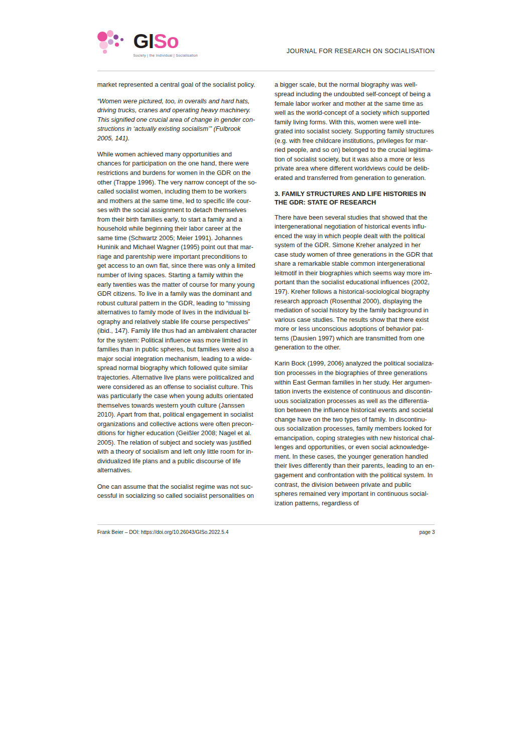GISo
Society | the Individual | Socialisation
JOURNAL FOR RESEARCH ON SOCIALISATION
market represented a central goal of the socialist policy.
“Women were pictured, too, in overalls and hard hats, driving trucks, cranes and operating heavy machinery. This signified one crucial area of change in gender constructions in ‘actually existing socialism’” (Fulbrook 2005, 141).
While women achieved many opportunities and chances for participation on the one hand, there were restrictions and burdens for women in the GDR on the other (Trappe 1996). The very narrow concept of the so-called socialist women, including them to be workers and mothers at the same time, led to specific life courses with the social assignment to detach themselves from their birth families early, to start a family and a household while beginning their labor career at the same time (Schwartz 2005; Meier 1991). Johannes Huninik and Michael Wagner (1995) point out that marriage and parentship were important preconditions to get access to an own flat, since there was only a limited number of living spaces. Starting a family within the early twenties was the matter of course for many young GDR citizens. To live in a family was the dominant and robust cultural pattern in the GDR, leading to “missing alternatives to family mode of lives in the individual biography and relatively stable life course perspectives” (ibid., 147). Family life thus had an ambivalent character for the system: Political influence was more limited in families than in public spheres, but families were also a major social integration mechanism, leading to a widespread normal biography which followed quite similar trajectories. Alternative live plans were politicalized and were considered as an offense to socialist culture. This was particularly the case when young adults orientated themselves towards western youth culture (Janssen 2010). Apart from that, political engagement in socialist organizations and collective actions were often preconditions for higher education (Geißler 2008; Nagel et al. 2005). The relation of subject and society was justified with a theory of socialism and left only little room for individualized life plans and a public discourse of life alternatives.
One can assume that the socialist regime was not successful in socializing so called socialist personalities on a bigger scale, but the normal biography was well-spread including the undoubted self-concept of being a female labor worker and mother at the same time as well as the world-concept of a society which supported family living forms. With this, women were well integrated into socialist society. Supporting family structures (e.g. with free childcare institutions, privileges for married people, and so on) belonged to the crucial legitimation of socialist society, but it was also a more or less private area where different worldviews could be deliberated and transferred from generation to generation.
3. Family structures and life histories in the GDR: State of research
There have been several studies that showed that the intergenerational negotiation of historical events influenced the way in which people dealt with the political system of the GDR. Simone Kreher analyzed in her case study women of three generations in the GDR that share a remarkable stable common intergenerational leitmotif in their biographies which seems way more important than the socialist educational influences (2002, 197). Kreher follows a historical-sociological biography research approach (Rosenthal 2000), displaying the mediation of social history by the family background in various case studies. The results show that there exist more or less unconscious adoptions of behavior patterns (Dausien 1997) which are transmitted from one generation to the other.
Karin Bock (1999, 2006) analyzed the political socialization processes in the biographies of three generations within East German families in her study. Her argumentation inverts the existence of continuous and discontinuous socialization processes as well as the differentiation between the influence historical events and societal change have on the two types of family. In discontinuous socialization processes, family members looked for emancipation, coping strategies with new historical challenges and opportunities, or even social acknowledgement. In these cases, the younger generation handled their lives differently than their parents, leading to an engagement and confrontation with the political system. In contrast, the division between private and public spheres remained very important in continuous socialization patterns, regardless of
Frank Beier – DOI: https://doi.org/10.26043/GISo.2022.5.4
page 3